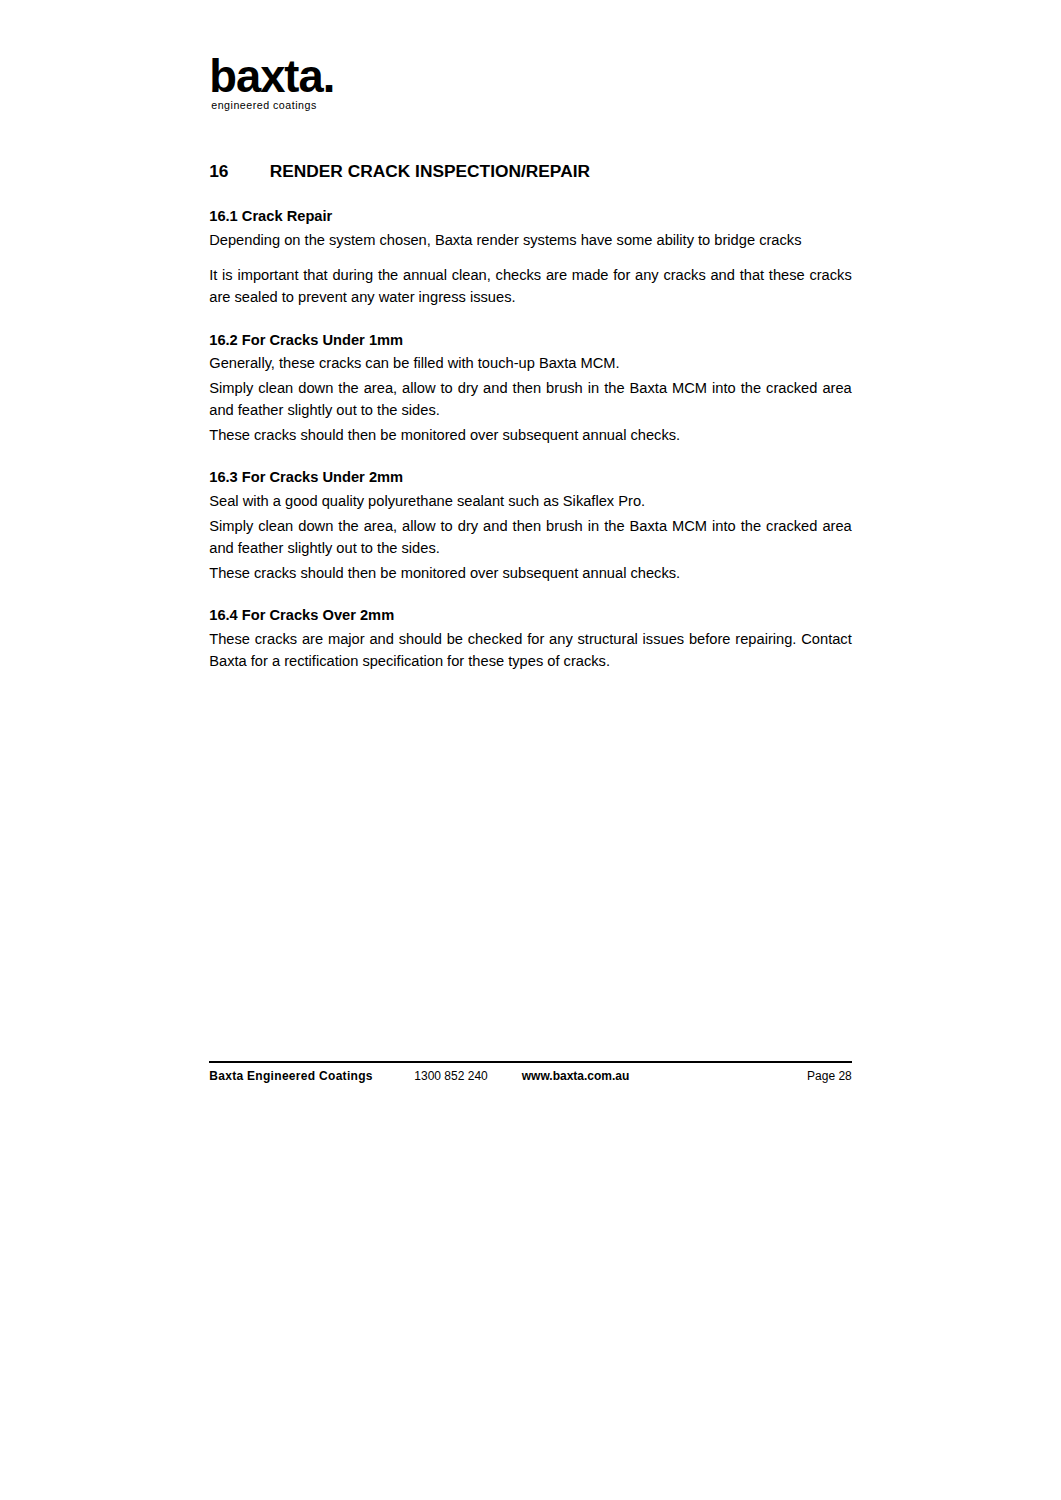baxta.
engineered coatings
16 RENDER CRACK INSPECTION/REPAIR
16.1 Crack Repair
Depending on the system chosen, Baxta render systems have some ability to bridge cracks
It is important that during the annual clean, checks are made for any cracks and that these cracks are sealed to prevent any water ingress issues.
16.2 For Cracks Under 1mm
Generally, these cracks can be filled with touch-up Baxta MCM.
Simply clean down the area, allow to dry and then brush in the Baxta MCM into the cracked area and feather slightly out to the sides.
These cracks should then be monitored over subsequent annual checks.
16.3 For Cracks Under 2mm
Seal with a good quality polyurethane sealant such as Sikaflex Pro.
Simply clean down the area, allow to dry and then brush in the Baxta MCM into the cracked area and feather slightly out to the sides.
These cracks should then be monitored over subsequent annual checks.
16.4 For Cracks Over 2mm
These cracks are major and should be checked for any structural issues before repairing. Contact Baxta for a rectification specification for these types of cracks.
Baxta Engineered Coatings 1300 852 240 www.baxta.com.au Page 28